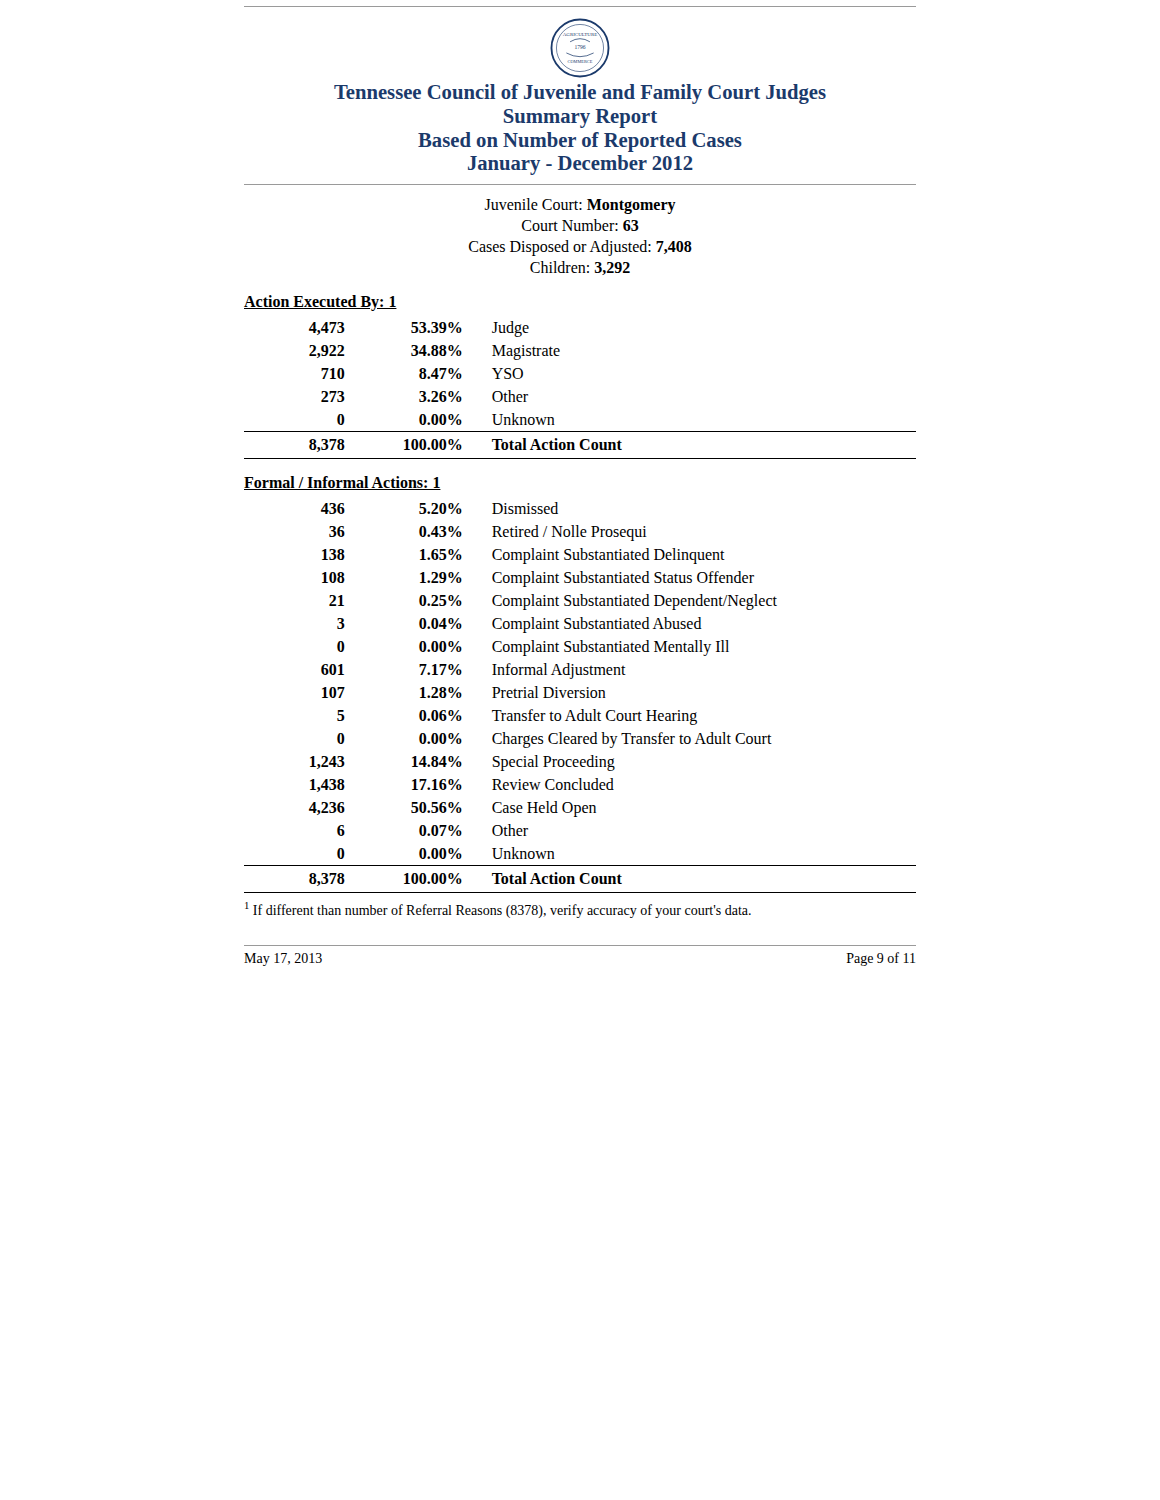AGRICULTURE COMMERCE 1796
Tennessee Council of Juvenile and Family Court Judges
Summary Report
Based on Number of Reported Cases
January - December 2012
Juvenile Court: Montgomery
Court Number: 63
Cases Disposed or Adjusted: 7,408
Children: 3,292
Action Executed By: 1
| 4,473 | 53.39% | Judge |
| 2,922 | 34.88% | Magistrate |
| 710 | 8.47% | YSO |
| 273 | 3.26% | Other |
| 0 | 0.00% | Unknown |
| 8,378 | 100.00% | Total Action Count |
Formal / Informal Actions: 1
| 436 | 5.20% | Dismissed |
| 36 | 0.43% | Retired / Nolle Prosequi |
| 138 | 1.65% | Complaint Substantiated Delinquent |
| 108 | 1.29% | Complaint Substantiated Status Offender |
| 21 | 0.25% | Complaint Substantiated Dependent/Neglect |
| 3 | 0.04% | Complaint Substantiated Abused |
| 0 | 0.00% | Complaint Substantiated Mentally Ill |
| 601 | 7.17% | Informal Adjustment |
| 107 | 1.28% | Pretrial Diversion |
| 5 | 0.06% | Transfer to Adult Court Hearing |
| 0 | 0.00% | Charges Cleared by Transfer to Adult Court |
| 1,243 | 14.84% | Special Proceeding |
| 1,438 | 17.16% | Review Concluded |
| 4,236 | 50.56% | Case Held Open |
| 6 | 0.07% | Other |
| 0 | 0.00% | Unknown |
| 8,378 | 100.00% | Total Action Count |
1 If different than number of Referral Reasons (8378), verify accuracy of your court's data.
May 17, 2013
Page 9 of 11